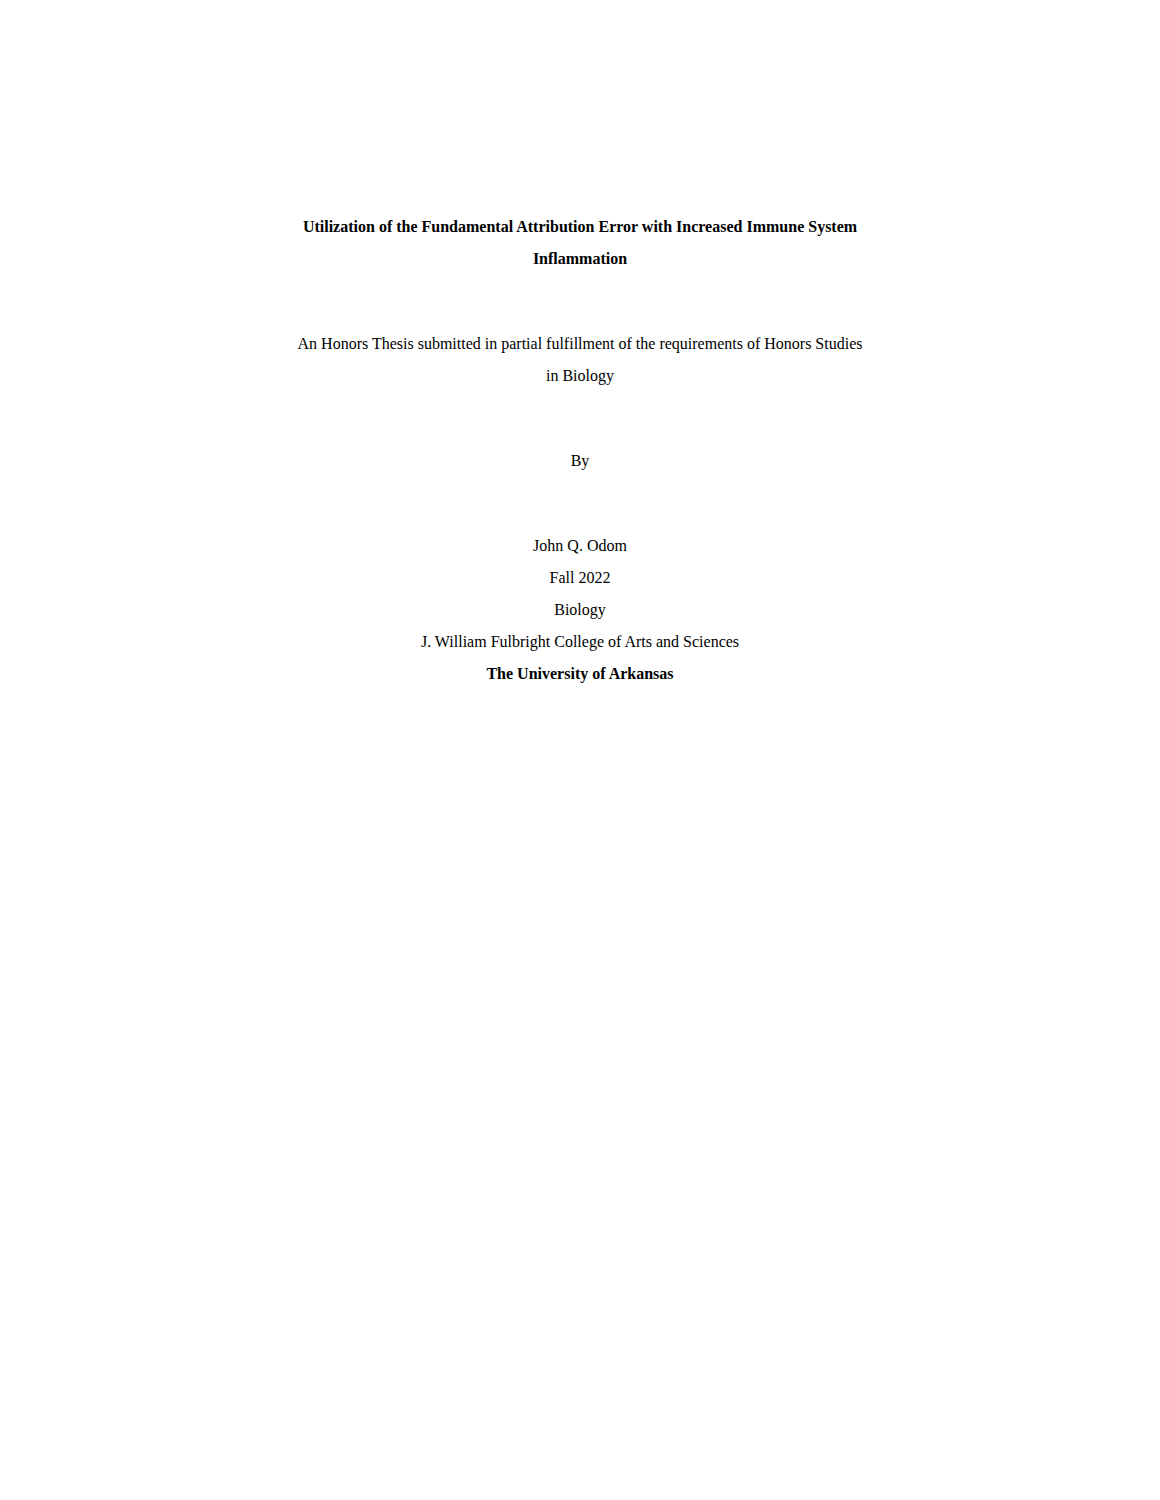Utilization of the Fundamental Attribution Error with Increased Immune System Inflammation
An Honors Thesis submitted in partial fulfillment of the requirements of Honors Studies in Biology
By
John Q. Odom
Fall 2022
Biology
J. William Fulbright College of Arts and Sciences
The University of Arkansas